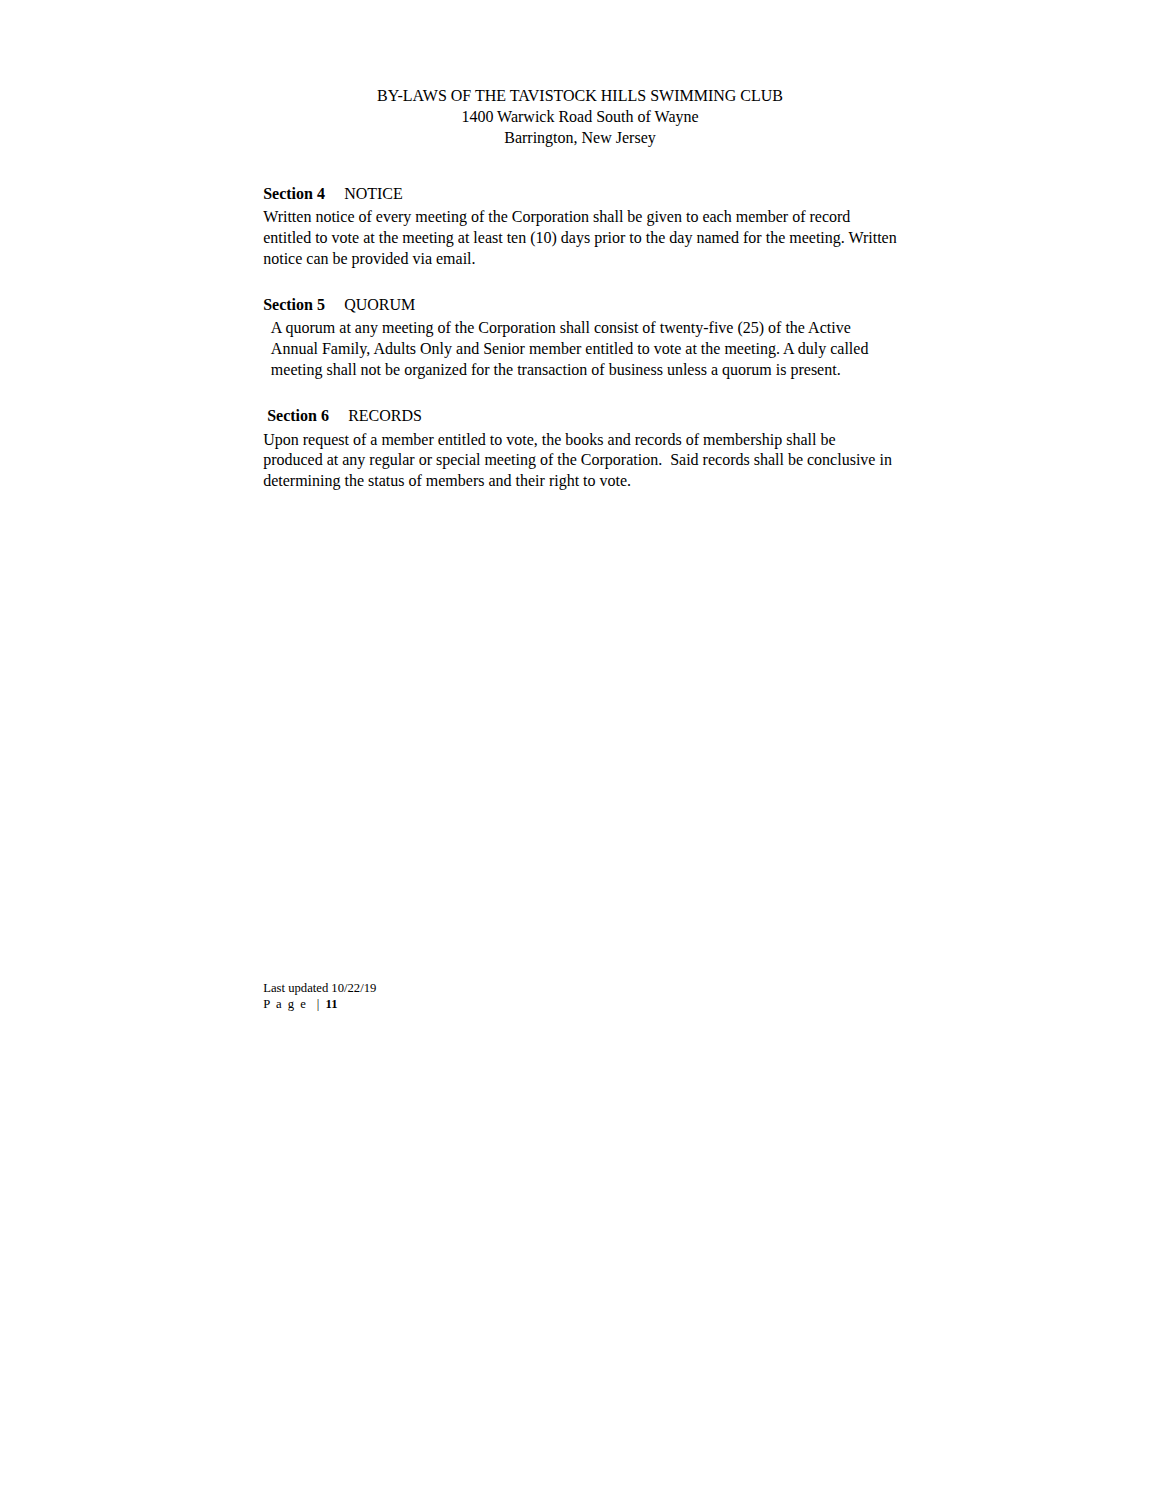BY-LAWS OF THE TAVISTOCK HILLS SWIMMING CLUB
1400 Warwick Road South of Wayne
Barrington, New Jersey
Section 4NOTICE
Written notice of every meeting of the Corporation shall be given to each member of record entitled to vote at the meeting at least ten (10) days prior to the day named for the meeting. Written notice can be provided via email.
Section 5QUORUM
A quorum at any meeting of the Corporation shall consist of twenty-five (25) of the Active Annual Family, Adults Only and Senior member entitled to vote at the meeting. A duly called meeting shall not be organized for the transaction of business unless a quorum is present.
Section 6RECORDS
Upon request of a member entitled to vote, the books and records of membership shall be produced at any regular or special meeting of the Corporation. Said records shall be conclusive in determining the status of members and their right to vote.
Last updated 10/22/19
P a g e | 11